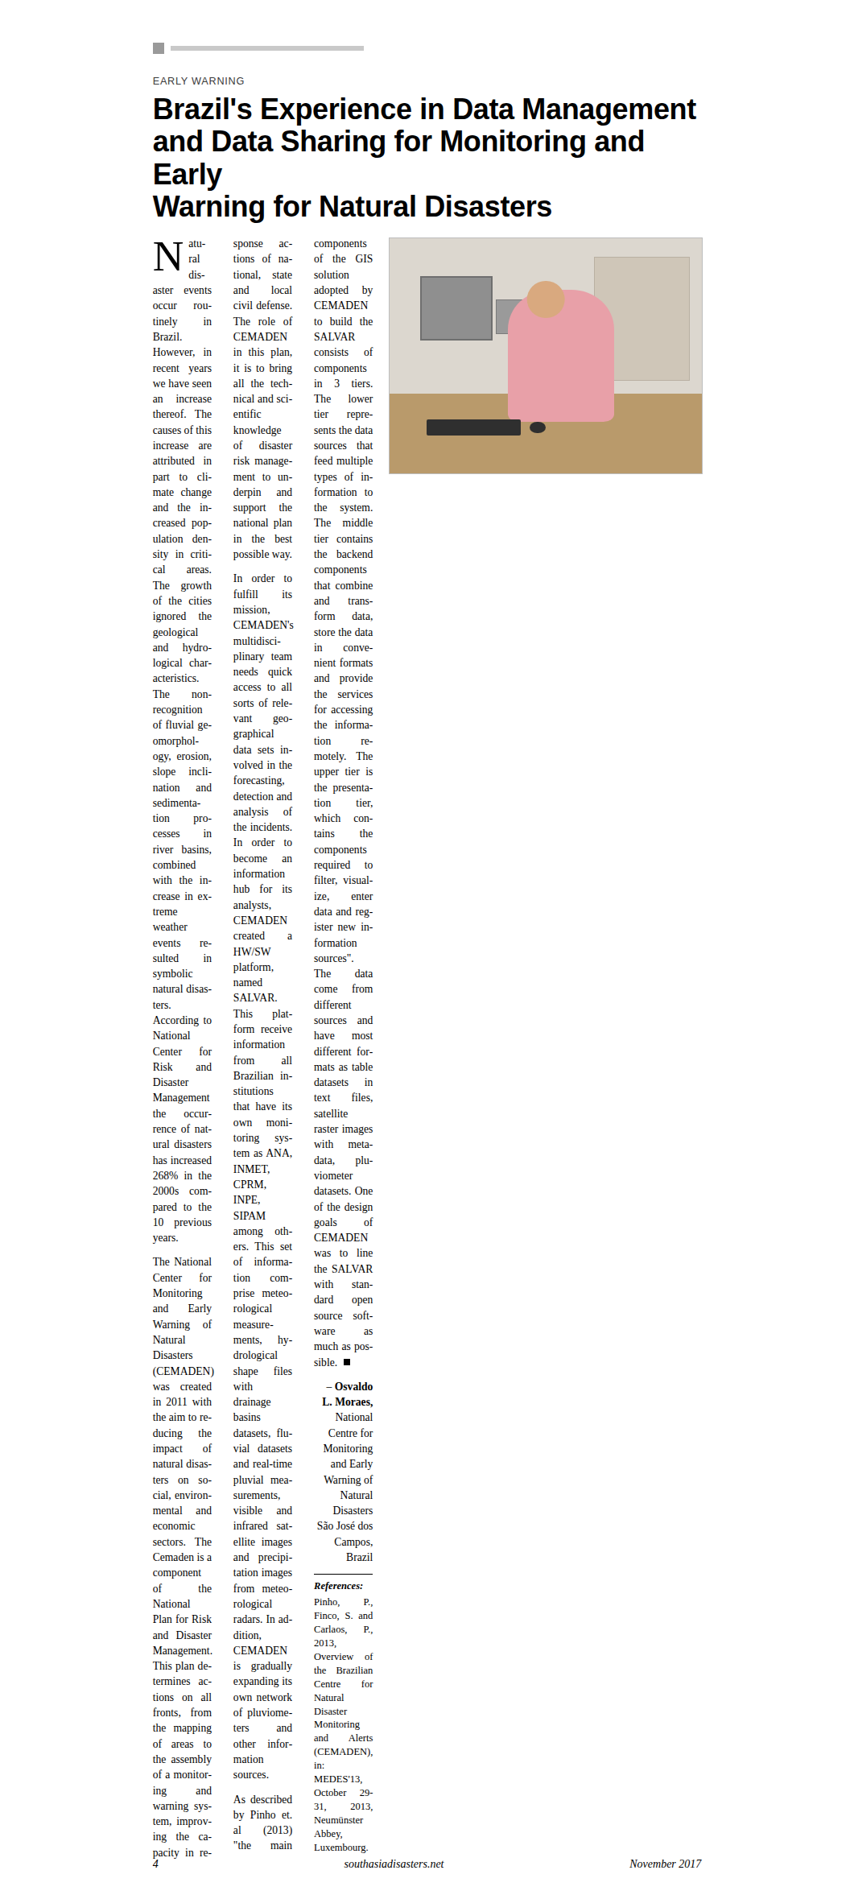EARLY WARNING
Brazil's Experience in Data Management
and Data Sharing for Monitoring and Early
Warning for Natural Disasters
Natural disaster events occur routinely in Brazil. However, in recent years we have seen an increase thereof. The causes of this increase are attributed in part to climate change and the increased population density in critical areas. The growth of the cities ignored the geological and hydrological characteristics. The non-recognition of fluvial geomorphology, erosion, slope inclination and sedimentation processes in river basins, combined with the increase in extreme weather events resulted in symbolic natural disasters. According to National Center for Risk and Disaster Management the occurrence of natural disasters has increased 268% in the 2000s compared to the 10 previous years.
The National Center for Monitoring and Early Warning of Natural Disasters (CEMADEN) was created in 2011 with the aim to reducing the impact of natural disasters on social, environmental and economic sectors. The Cemaden is a component of the National Plan for Risk and Disaster Management. This plan determines actions on all fronts, from the mapping of areas to the assembly of a monitoring and warning system, improving the capacity in response actions of national, state and local civil defense. The role of CEMADEN in this plan, it is to bring all the technical and scientific knowledge of disaster risk management to underpin and support the national plan in the best possible way.
In order to fulfill its mission, CEMADEN's multidisciplinary team needs quick access to all sorts of relevant geographical data sets involved in the forecasting, detection and analysis of the incidents. In order to become an information hub for its analysts, CEMADEN created a HW/SW platform, named SALVAR. This platform receive information from all Brazilian institutions that have its own monitoring system as ANA, INMET, CPRM, INPE, SIPAM among others. This set of information comprise meteorological measurements, hydrological shape files with drainage basins datasets, fluvial datasets and real-time pluvial measurements, visible and infrared satellite images and precipitation images from meteorological radars. In addition, CEMADEN is gradually expanding its own network of pluviometers and other information sources.
As described by Pinho et. al (2013) "the main components of the GIS solution adopted by CEMADEN to build the SALVAR consists of components in 3 tiers. The lower tier represents the data sources that feed multiple types of information to the system. The middle tier contains the backend components that combine and transform data, store the data in convenient formats and provide the services for accessing the information remotely. The upper tier is the presentation tier, which contains the components required to filter, visualize, enter data and register new information sources". The data come from different sources and have most different formats as table datasets in text files, satellite raster images with metadata, pluviometer datasets. One of the design goals of CEMADEN was to line the SALVAR with standard open source software as much as possible.
– Osvaldo L. Moraes, National Centre for Monitoring and Early Warning of Natural Disasters São José dos Campos, Brazil
References:
Pinho, P., Finco, S. and Carlaos, P., 2013, Overview of the Brazilian Centre for Natural Disaster Monitoring and Alerts (CEMADEN), in: MEDES'13, October 29-31, 2013, Neumünster Abbey, Luxembourg.
4
southasiadisasters.net
November 2017